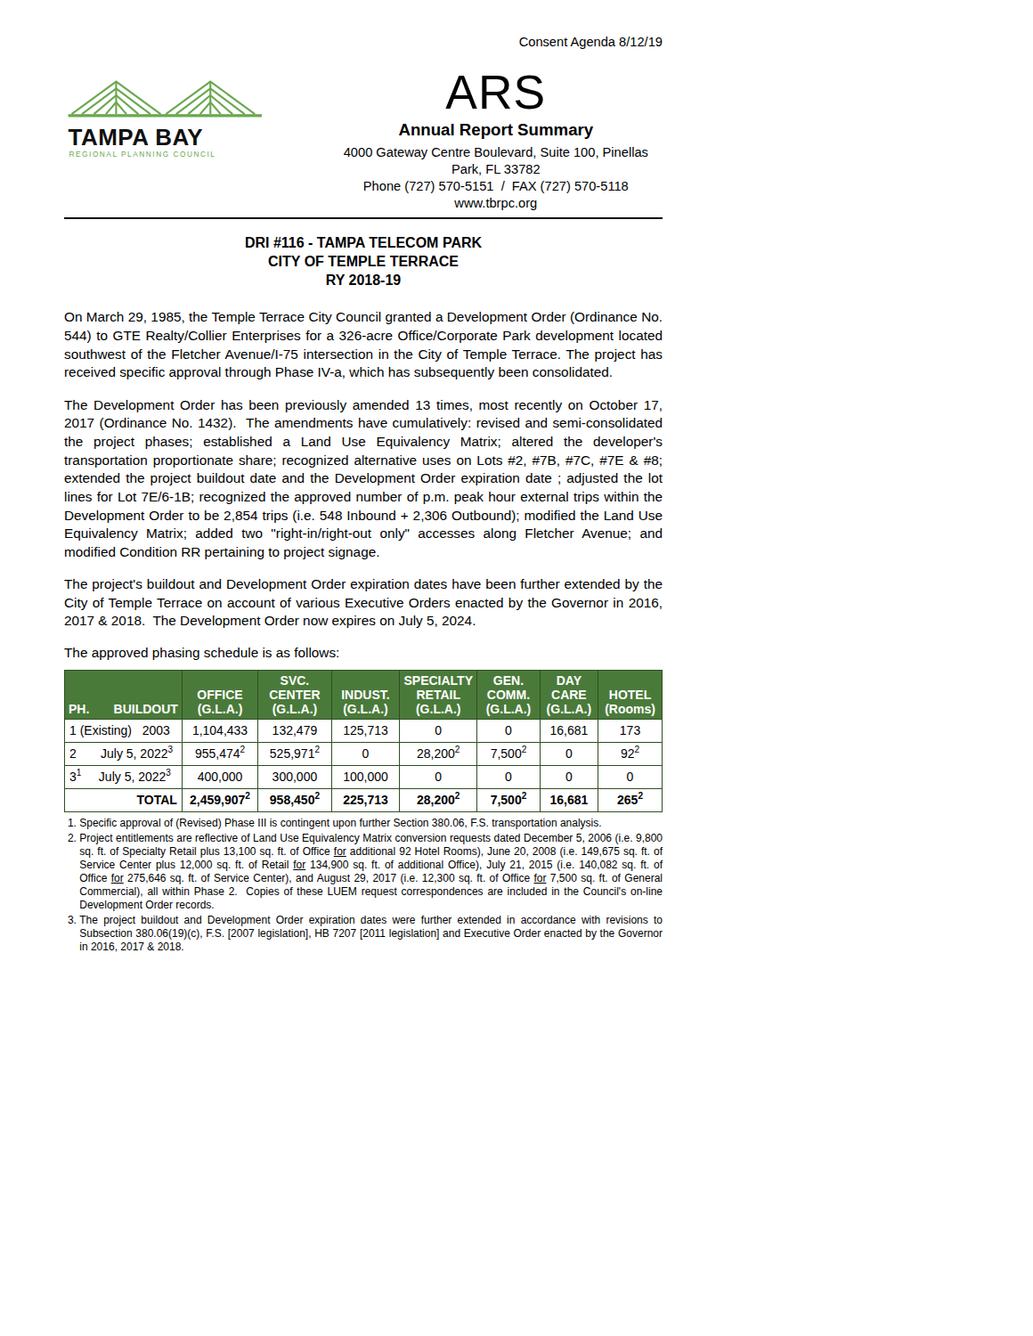Consent Agenda 8/12/19
TAMPA BAY REGIONAL PLANNING COUNCIL
ARS
Annual Report Summary
4000 Gateway Centre Boulevard, Suite 100, Pinellas Park, FL 33782
Phone (727) 570-5151 / FAX (727) 570-5118
www.tbrpc.org
DRI #116 - TAMPA TELECOM PARK
CITY OF TEMPLE TERRACE
RY 2018-19
On March 29, 1985, the Temple Terrace City Council granted a Development Order (Ordinance No. 544) to GTE Realty/Collier Enterprises for a 326-acre Office/Corporate Park development located southwest of the Fletcher Avenue/I-75 intersection in the City of Temple Terrace. The project has received specific approval through Phase IV-a, which has subsequently been consolidated.
The Development Order has been previously amended 13 times, most recently on October 17, 2017 (Ordinance No. 1432). The amendments have cumulatively: revised and semi-consolidated the project phases; established a Land Use Equivalency Matrix; altered the developer's transportation proportionate share; recognized alternative uses on Lots #2, #7B, #7C, #7E & #8; extended the project buildout date and the Development Order expiration date ; adjusted the lot lines for Lot 7E/6-1B; recognized the approved number of p.m. peak hour external trips within the Development Order to be 2,854 trips (i.e. 548 Inbound + 2,306 Outbound); modified the Land Use Equivalency Matrix; added two "right-in/right-out only" accesses along Fletcher Avenue; and modified Condition RR pertaining to project signage.
The project's buildout and Development Order expiration dates have been further extended by the City of Temple Terrace on account of various Executive Orders enacted by the Governor in 2016, 2017 & 2018. The Development Order now expires on July 5, 2024.
The approved phasing schedule is as follows:
| PH. BUILDOUT | OFFICE (G.L.A.) | SVC. CENTER (G.L.A.) | INDUST. (G.L.A.) | SPECIALTY RETAIL (G.L.A.) | GEN. COMM. (G.L.A.) | DAY CARE (G.L.A.) | HOTEL (Rooms) |
| --- | --- | --- | --- | --- | --- | --- | --- |
| 1 (Existing) 2003 | 1,104,433 | 132,479 | 125,713 | 0 | 0 | 16,681 | 173 |
| 2 July 5, 2022 3 | 955,474 2 | 525,971 2 | 0 | 28,200 2 | 7,500 2 | 0 | 92 2 |
| 3 1 July 5, 2022 3 | 400,000 | 300,000 | 100,000 | 0 | 0 | 0 | 0 |
| TOTAL | 2,459,907 2 | 958,450 2 | 225,713 | 28,200 2 | 7,500 2 | 16,681 | 265 2 |
Specific approval of (Revised) Phase III is contingent upon further Section 380.06, F.S. transportation analysis.
Project entitlements are reflective of Land Use Equivalency Matrix conversion requests dated December 5, 2006 (i.e. 9,800 sq. ft. of Specialty Retail plus 13,100 sq. ft. of Office for additional 92 Hotel Rooms), June 20, 2008 (i.e. 149,675 sq. ft. of Service Center plus 12,000 sq. ft. of Retail for 134,900 sq. ft. of additional Office), July 21, 2015 (i.e. 140,082 sq. ft. of Office for 275,646 sq. ft. of Service Center), and August 29, 2017 (i.e. 12,300 sq. ft. of Office for 7,500 sq. ft. of General Commercial), all within Phase 2. Copies of these LUEM request correspondences are included in the Council's on-line Development Order records.
The project buildout and Development Order expiration dates were further extended in accordance with revisions to Subsection 380.06(19)(c), F.S. [2007 legislation], HB 7207 [2011 legislation] and Executive Order enacted by the Governor in 2016, 2017 & 2018.